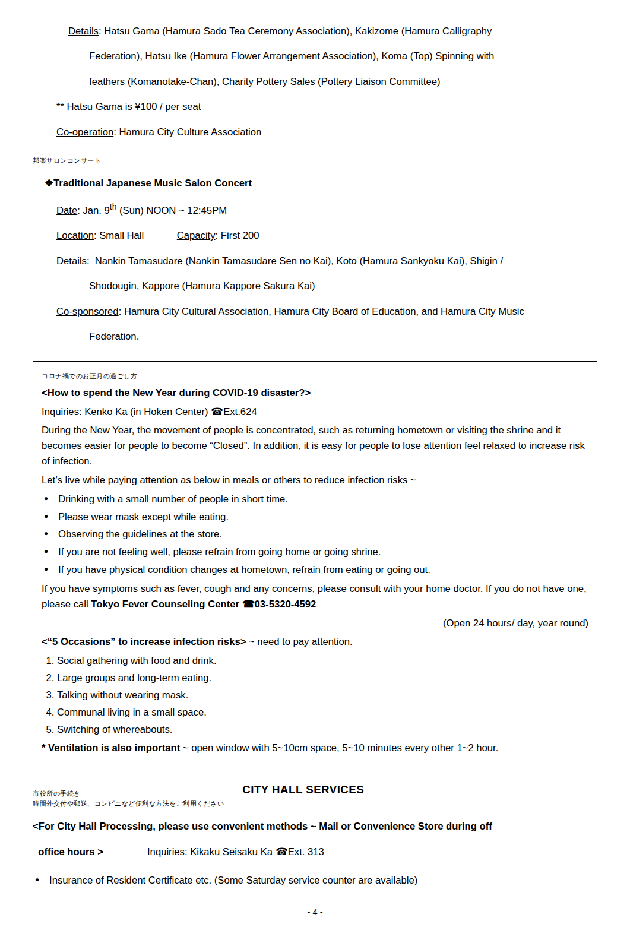Details: Hatsu Gama (Hamura Sado Tea Ceremony Association), Kakizome (Hamura Calligraphy
Federation), Hatsu Ike (Hamura Flower Arrangement Association), Koma (Top) Spinning with
feathers (Komanotake-Chan), Charity Pottery Sales (Pottery Liaison Committee)
** Hatsu Gama is ¥100 / per seat
Co-operation: Hamura City Culture Association
邦楽サロンコンサート
❖Traditional Japanese Music Salon Concert
Date: Jan. 9th (Sun) NOON ~ 12:45PM
Location: Small Hall Capacity: First 200
Details: Nankin Tamasudare (Nankin Tamasudare Sen no Kai), Koto (Hamura Sankyoku Kai), Shigin /
Shodougin, Kappore (Hamura Kappore Sakura Kai)
Co-sponsored: Hamura City Cultural Association, Hamura City Board of Education, and Hamura City Music
Federation.
コロナ禍でのお正月の過ごし方
<How to spend the New Year during COVID-19 disaster?>
Inquiries: Kenko Ka (in Hoken Center) Ext.624
During the New Year, the movement of people is concentrated, such as returning hometown or visiting the shrine and it becomes easier for people to become “Closed”. In addition, it is easy for people to lose attention feel relaxed to increase risk of infection.
Let’s live while paying attention as below in meals or others to reduce infection risks ~
Drinking with a small number of people in short time.
Please wear mask except while eating.
Observing the guidelines at the store.
If you are not feeling well, please refrain from going home or going shrine.
If you have physical condition changes at hometown, refrain from eating or going out.
If you have symptoms such as fever, cough and any concerns, please consult with your home doctor. If you do not have one, please call Tokyo Fever Counseling Center 03-5320-4592
(Open 24 hours/ day, year round)
<“5 Occasions” to increase infection risks> ~ need to pay attention.
Social gathering with food and drink.
Large groups and long-term eating.
Talking without wearing mask.
Communal living in a small space.
Switching of whereabouts.
* Ventilation is also important ~ open window with 5~10cm space, 5~10 minutes every other 1~2 hour.
市役所の手続き
CITY HALL SERVICES
時間外交付や郵送、コンビニなど便利な方法をご利用ください
<For City Hall Processing, please use convenient methods ~ Mail or Convenience Store during off
office hours > Inquiries: Kikaku Seisaku Ka Ext. 313
Insurance of Resident Certificate etc. (Some Saturday service counter are available)
- 4 -